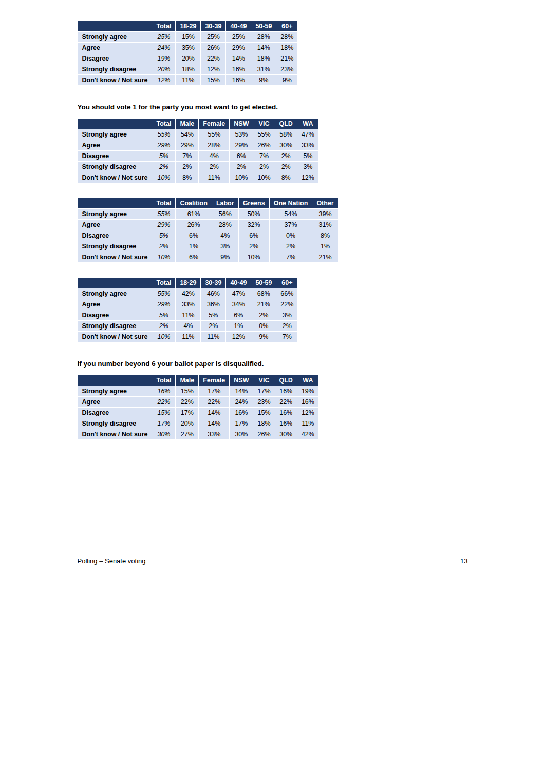| | Total | 18-29 | 30-39 | 40-49 | 50-59 | 60+ |
| --- | --- | --- | --- | --- | --- | --- |
| Strongly agree | 25% | 15% | 25% | 25% | 28% | 28% |
| Agree | 24% | 35% | 26% | 29% | 14% | 18% |
| Disagree | 19% | 20% | 22% | 14% | 18% | 21% |
| Strongly disagree | 20% | 18% | 12% | 16% | 31% | 23% |
| Don't know / Not sure | 12% | 11% | 15% | 16% | 9% | 9% |
You should vote 1 for the party you most want to get elected.
| | Total | Male | Female | NSW | VIC | QLD | WA |
| --- | --- | --- | --- | --- | --- | --- | --- |
| Strongly agree | 55% | 54% | 55% | 53% | 55% | 58% | 47% |
| Agree | 29% | 29% | 28% | 29% | 26% | 30% | 33% |
| Disagree | 5% | 7% | 4% | 6% | 7% | 2% | 5% |
| Strongly disagree | 2% | 2% | 2% | 2% | 2% | 2% | 3% |
| Don't know / Not sure | 10% | 8% | 11% | 10% | 10% | 8% | 12% |
| | Total | Coalition | Labor | Greens | One Nation | Other |
| --- | --- | --- | --- | --- | --- | --- |
| Strongly agree | 55% | 61% | 56% | 50% | 54% | 39% |
| Agree | 29% | 26% | 28% | 32% | 37% | 31% |
| Disagree | 5% | 6% | 4% | 6% | 0% | 8% |
| Strongly disagree | 2% | 1% | 3% | 2% | 2% | 1% |
| Don't know / Not sure | 10% | 6% | 9% | 10% | 7% | 21% |
| | Total | 18-29 | 30-39 | 40-49 | 50-59 | 60+ |
| --- | --- | --- | --- | --- | --- | --- |
| Strongly agree | 55% | 42% | 46% | 47% | 68% | 66% |
| Agree | 29% | 33% | 36% | 34% | 21% | 22% |
| Disagree | 5% | 11% | 5% | 6% | 2% | 3% |
| Strongly disagree | 2% | 4% | 2% | 1% | 0% | 2% |
| Don't know / Not sure | 10% | 11% | 11% | 12% | 9% | 7% |
If you number beyond 6 your ballot paper is disqualified.
| | Total | Male | Female | NSW | VIC | QLD | WA |
| --- | --- | --- | --- | --- | --- | --- | --- |
| Strongly agree | 16% | 15% | 17% | 14% | 17% | 16% | 19% |
| Agree | 22% | 22% | 22% | 24% | 23% | 22% | 16% |
| Disagree | 15% | 17% | 14% | 16% | 15% | 16% | 12% |
| Strongly disagree | 17% | 20% | 14% | 17% | 18% | 16% | 11% |
| Don't know / Not sure | 30% | 27% | 33% | 30% | 26% | 30% | 42% |
Polling – Senate voting
13